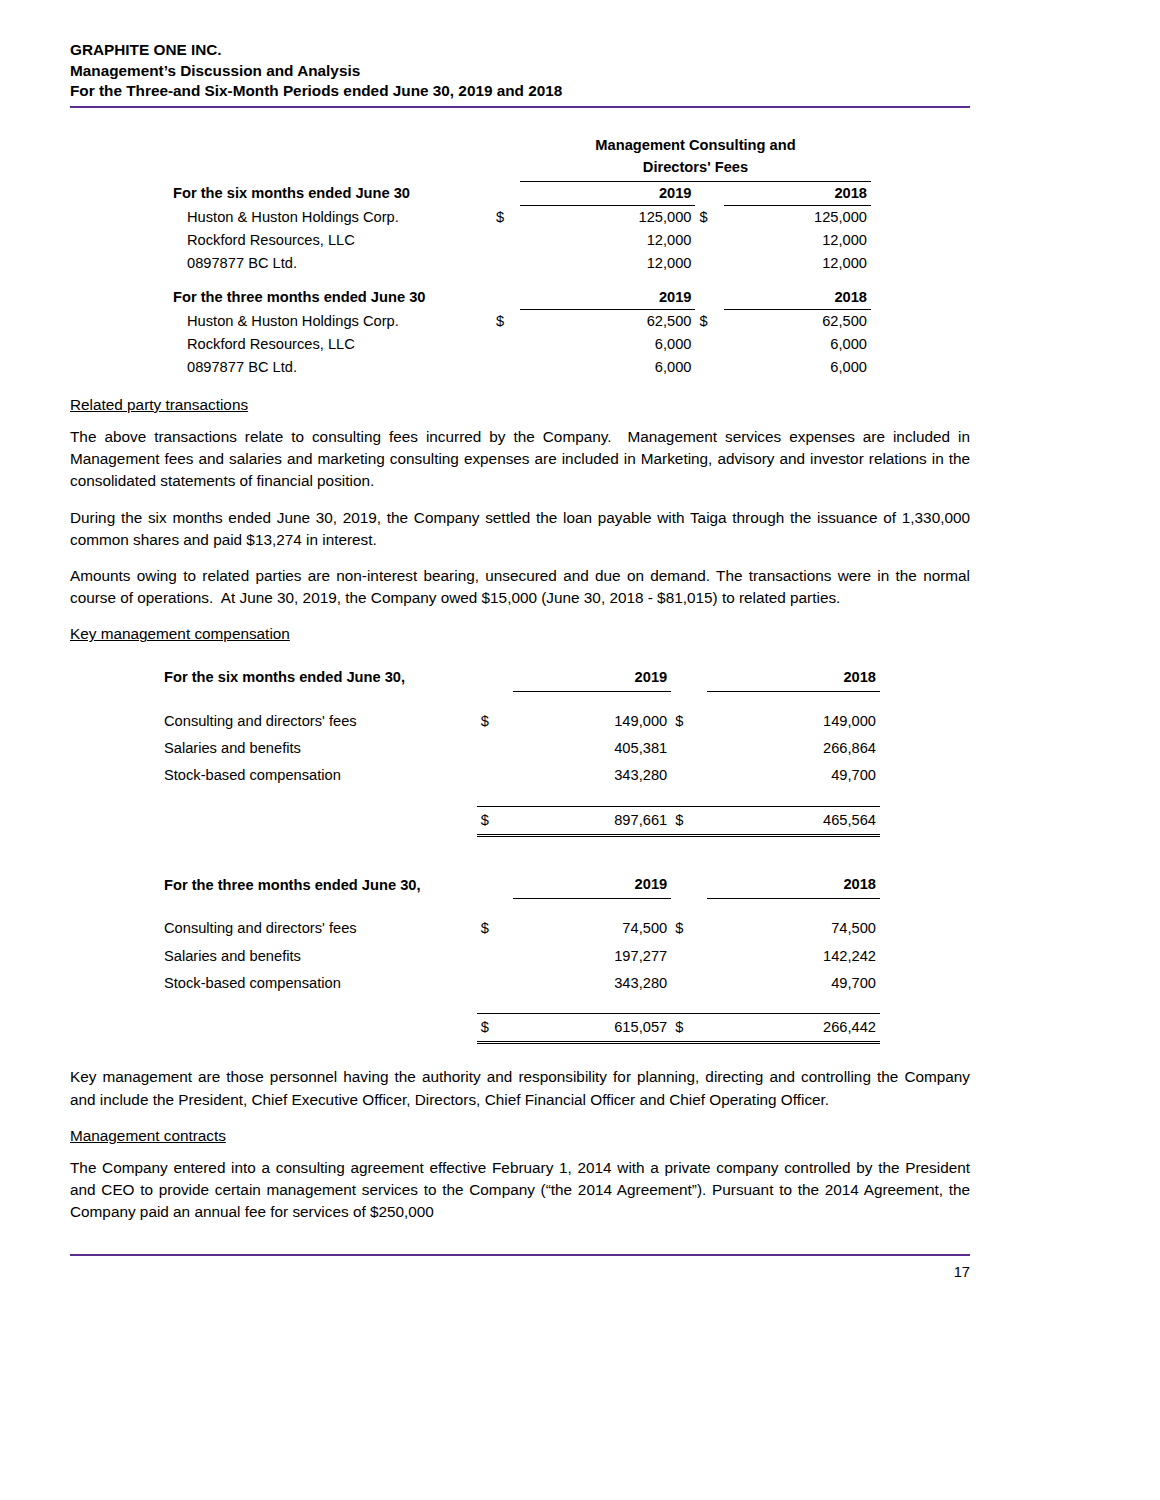GRAPHITE ONE INC. Management’s Discussion and Analysis For the Three-and Six-Month Periods ended June 30, 2019 and 2018
| | | Management Consulting and |
| | | Directors' Fees |
| For the six months ended June 30 | | 2019 | | 2018 |
| Huston & Huston Holdings Corp. | $ | 125,000 | $ | 125,000 |
| Rockford Resources, LLC | | 12,000 | | 12,000 |
| 0897877 BC Ltd. | | 12,000 | | 12,000 |
| For the three months ended June 30 | | 2019 | | 2018 |
| Huston & Huston Holdings Corp. | $ | 62,500 | $ | 62,500 |
| Rockford Resources, LLC | | 6,000 | | 6,000 |
| 0897877 BC Ltd. | | 6,000 | | 6,000 |
Related party transactions
The above transactions relate to consulting fees incurred by the Company. Management services expenses are included in Management fees and salaries and marketing consulting expenses are included in Marketing, advisory and investor relations in the consolidated statements of financial position.
During the six months ended June 30, 2019, the Company settled the loan payable with Taiga through the issuance of 1,330,000 common shares and paid $13,274 in interest.
Amounts owing to related parties are non-interest bearing, unsecured and due on demand. The transactions were in the normal course of operations. At June 30, 2019, the Company owed $15,000 (June 30, 2018 - $81,015) to related parties.
Key management compensation
| For the six months ended June 30, | | 2019 | | 2018 |
| Consulting and directors' fees | $ | 149,000 | $ | 149,000 |
| Salaries and benefits | | 405,381 | | 266,864 |
| Stock-based compensation | | 343,280 | | 49,700 |
| | $ | 897,661 | $ | 465,564 |
| For the three months ended June 30, | | 2019 | | 2018 |
| Consulting and directors' fees | $ | 74,500 | $ | 74,500 |
| Salaries and benefits | | 197,277 | | 142,242 |
| Stock-based compensation | | 343,280 | | 49,700 |
| | $ | 615,057 | $ | 266,442 |
Key management are those personnel having the authority and responsibility for planning, directing and controlling the Company and include the President, Chief Executive Officer, Directors, Chief Financial Officer and Chief Operating Officer.
Management contracts
The Company entered into a consulting agreement effective February 1, 2014 with a private company controlled by the President and CEO to provide certain management services to the Company (“the 2014 Agreement”). Pursuant to the 2014 Agreement, the Company paid an annual fee for services of $250,000
17